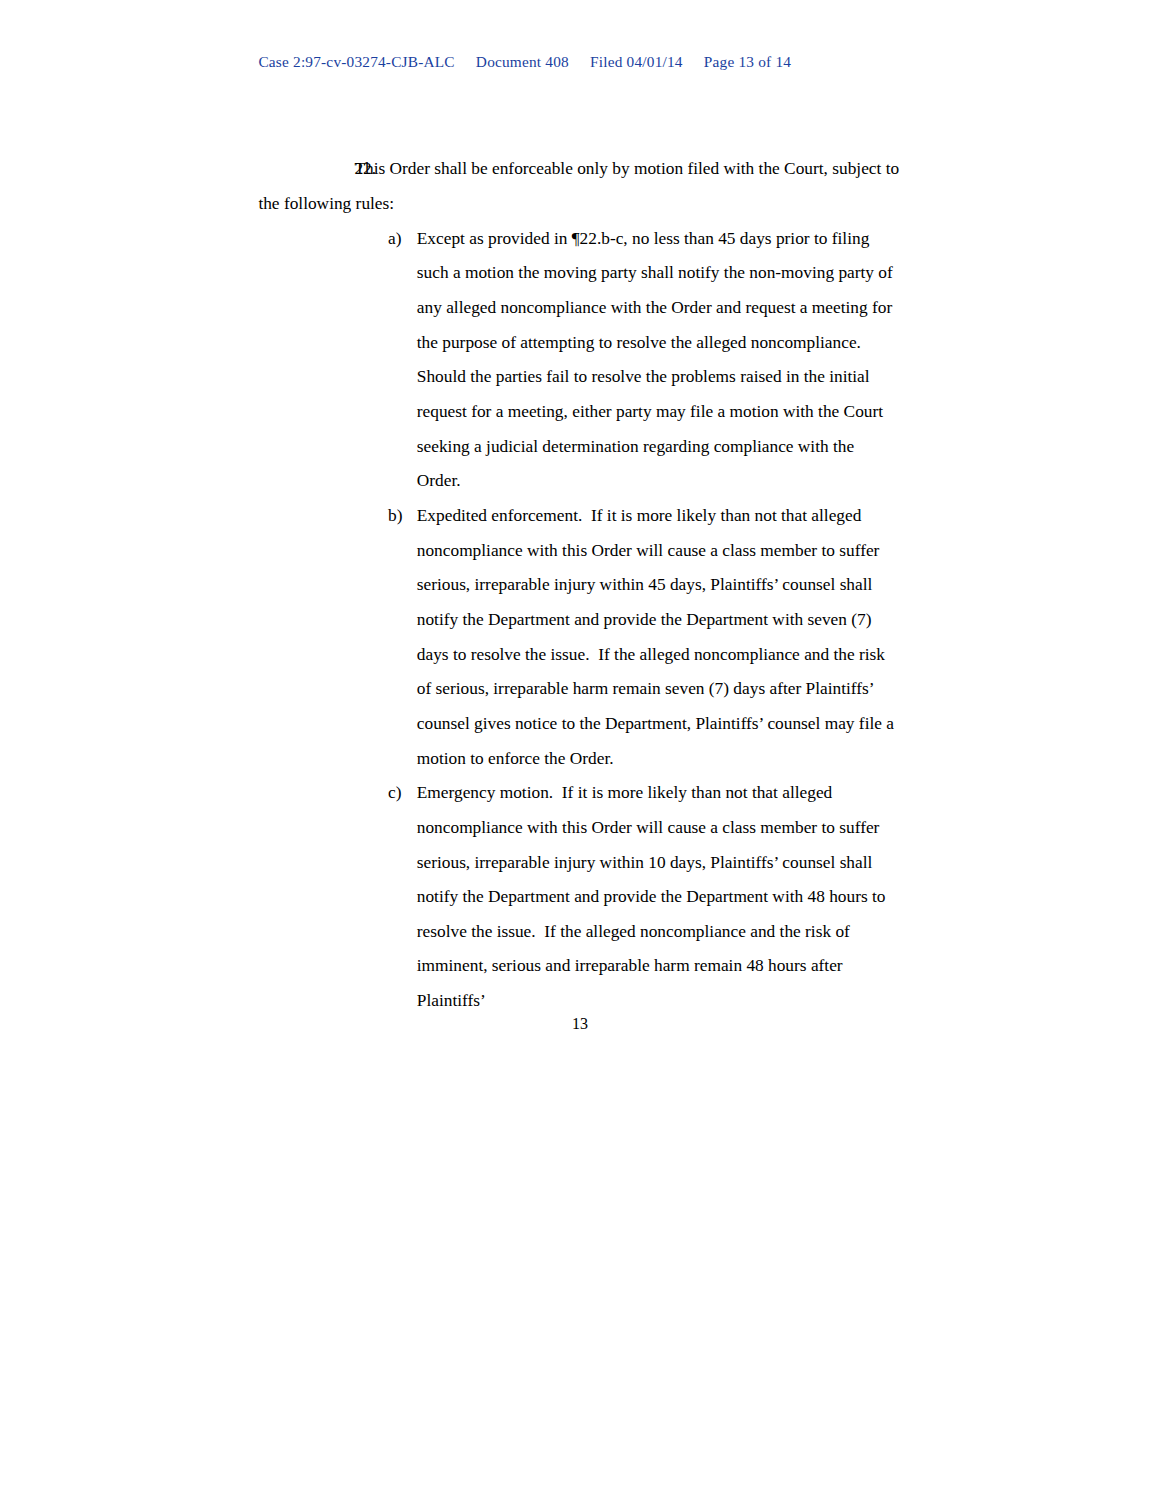Case 2:97-cv-03274-CJB-ALC Document 408 Filed 04/01/14 Page 13 of 14
22. This Order shall be enforceable only by motion filed with the Court, subject to the following rules:
a) Except as provided in ¶22.b-c, no less than 45 days prior to filing such a motion the moving party shall notify the non-moving party of any alleged noncompliance with the Order and request a meeting for the purpose of attempting to resolve the alleged noncompliance. Should the parties fail to resolve the problems raised in the initial request for a meeting, either party may file a motion with the Court seeking a judicial determination regarding compliance with the Order.
b) Expedited enforcement. If it is more likely than not that alleged noncompliance with this Order will cause a class member to suffer serious, irreparable injury within 45 days, Plaintiffs’ counsel shall notify the Department and provide the Department with seven (7) days to resolve the issue. If the alleged noncompliance and the risk of serious, irreparable harm remain seven (7) days after Plaintiffs’ counsel gives notice to the Department, Plaintiffs’ counsel may file a motion to enforce the Order.
c) Emergency motion. If it is more likely than not that alleged noncompliance with this Order will cause a class member to suffer serious, irreparable injury within 10 days, Plaintiffs’ counsel shall notify the Department and provide the Department with 48 hours to resolve the issue. If the alleged noncompliance and the risk of imminent, serious and irreparable harm remain 48 hours after Plaintiffs’
13